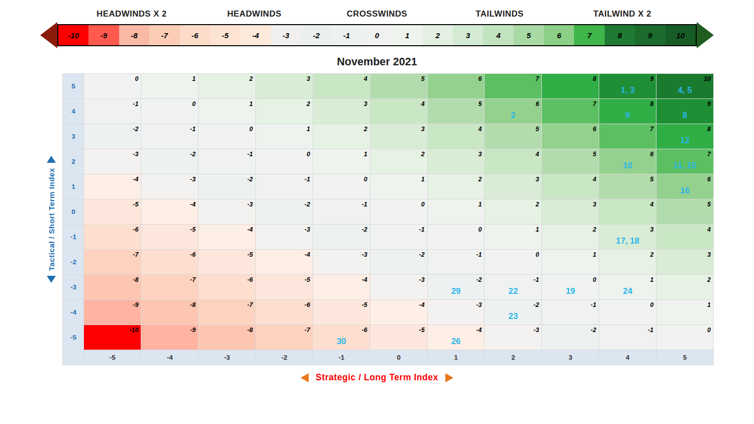HEADWINDS X 2 HEADWINDS CROSSWINDS TAILWINDS TAILWIND X 2
-10
-9
-8
-7
-6
-5
-4
-3
-2
-1
0
1
2
3
4
5
6
7
8
9
10
November 2021
Tactical / Short Term Index
| 5 | 0 | 1 | 2 | 3 | 4 | 5 | 6 | 7 | 8 | 9 1, 3 | 10 4, 5 |
| 4 | -1 | 0 | 1 | 2 | 3 | 4 | 5 | 6 2 | 7 | 8 9 | 9 8 |
| 3 | -2 | -1 | 0 | 1 | 2 | 3 | 4 | 5 | 6 | 7 | 8 12 |
| 2 | -3 | -2 | -1 | 0 | 1 | 2 | 3 | 4 | 5 | 6 10 | 7 11, 15 |
| 1 | -4 | -3 | -2 | -1 | 0 | 1 | 2 | 3 | 4 | 5 | 6 16 |
| 0 | -5 | -4 | -3 | -2 | -1 | 0 | 1 | 2 | 3 | 4 | 5 |
| -1 | -6 | -5 | -4 | -3 | -2 | -1 | 0 | 1 | 2 | 3 17, 18 | 4 |
| -2 | -7 | -6 | -5 | -4 | -3 | -2 | -1 | 0 | 1 | 2 | 3 |
| -3 | -8 | -7 | -6 | -5 | -4 | -3 | -2 29 | -1 22 | 0 19 | 1 24 | 2 |
| -4 | -9 | -8 | -7 | -6 | -5 | -4 | -3 | -2 23 | -1 | 0 | 1 |
| -5 | -10 | -9 | -8 | -7 | -6 30 | -5 | -4 26 | -3 | -2 | -1 | 0 |
| | -5 | -4 | -3 | -2 | -1 | 0 | 1 | 2 | 3 | 4 | 5 |
Strategic / Long Term Index